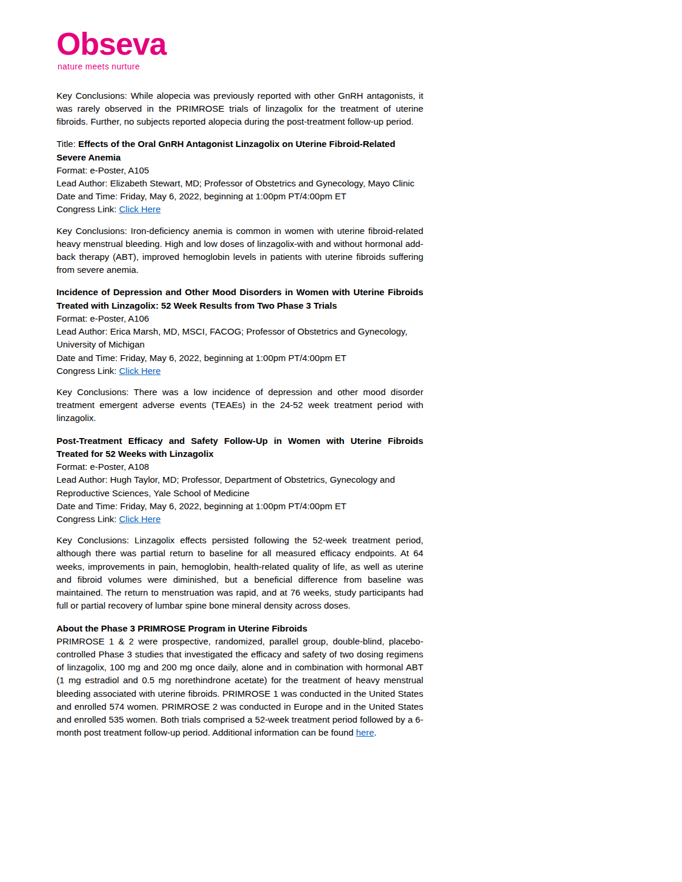Obs eva
nature meets nurture
Key Conclusions: While alopecia was previously reported with other GnRH antagonists, it was rarely observed in the PRIMROSE trials of linzagolix for the treatment of uterine fibroids. Further, no subjects reported alopecia during the post-treatment follow-up period.
Title: Effects of the Oral GnRH Antagonist Linzagolix on Uterine Fibroid-Related Severe Anemia
Format: e-Poster, A105
Lead Author: Elizabeth Stewart, MD; Professor of Obstetrics and Gynecology, Mayo Clinic
Date and Time: Friday, May 6, 2022, beginning at 1:00pm PT/4:00pm ET
Congress Link: Click Here
Key Conclusions: Iron-deficiency anemia is common in women with uterine fibroid-related heavy menstrual bleeding. High and low doses of linzagolix-with and without hormonal add-back therapy (ABT), improved hemoglobin levels in patients with uterine fibroids suffering from severe anemia.
Incidence of Depression and Other Mood Disorders in Women with Uterine Fibroids Treated with Linzagolix: 52 Week Results from Two Phase 3 Trials
Format: e-Poster, A106
Lead Author: Erica Marsh, MD, MSCI, FACOG; Professor of Obstetrics and Gynecology, University of Michigan
Date and Time: Friday, May 6, 2022, beginning at 1:00pm PT/4:00pm ET
Congress Link: Click Here
Key Conclusions: There was a low incidence of depression and other mood disorder treatment emergent adverse events (TEAEs) in the 24-52 week treatment period with linzagolix.
Post-Treatment Efficacy and Safety Follow-Up in Women with Uterine Fibroids Treated for 52 Weeks with Linzagolix
Format: e-Poster, A108
Lead Author: Hugh Taylor, MD; Professor, Department of Obstetrics, Gynecology and Reproductive Sciences, Yale School of Medicine
Date and Time: Friday, May 6, 2022, beginning at 1:00pm PT/4:00pm ET
Congress Link: Click Here
Key Conclusions: Linzagolix effects persisted following the 52-week treatment period, although there was partial return to baseline for all measured efficacy endpoints. At 64 weeks, improvements in pain, hemoglobin, health-related quality of life, as well as uterine and fibroid volumes were diminished, but a beneficial difference from baseline was maintained. The return to menstruation was rapid, and at 76 weeks, study participants had full or partial recovery of lumbar spine bone mineral density across doses.
About the Phase 3 PRIMROSE Program in Uterine Fibroids
PRIMROSE 1 & 2 were prospective, randomized, parallel group, double-blind, placebo-controlled Phase 3 studies that investigated the efficacy and safety of two dosing regimens of linzagolix, 100 mg and 200 mg once daily, alone and in combination with hormonal ABT (1 mg estradiol and 0.5 mg norethindrone acetate) for the treatment of heavy menstrual bleeding associated with uterine fibroids. PRIMROSE 1 was conducted in the United States and enrolled 574 women. PRIMROSE 2 was conducted in Europe and in the United States and enrolled 535 women. Both trials comprised a 52-week treatment period followed by a 6-month post treatment follow-up period. Additional information can be found here.